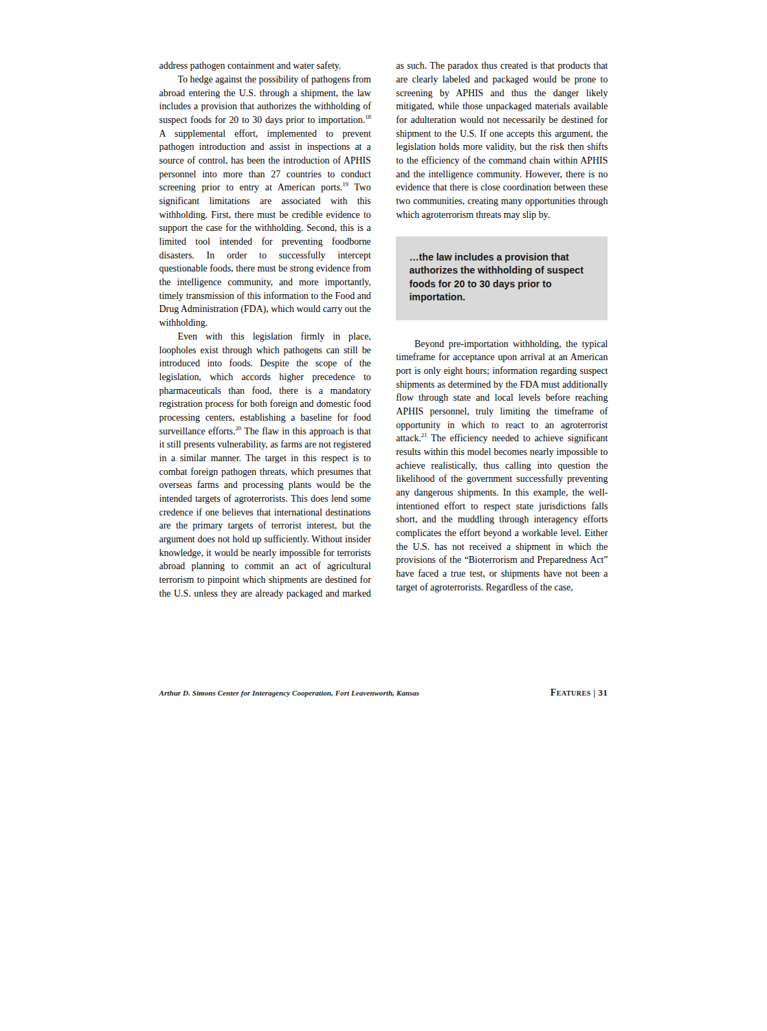address pathogen containment and water safety.
To hedge against the possibility of pathogens from abroad entering the U.S. through a shipment, the law includes a provision that authorizes the withholding of suspect foods for 20 to 30 days prior to importation.18 A supplemental effort, implemented to prevent pathogen introduction and assist in inspections at a source of control, has been the introduction of APHIS personnel into more than 27 countries to conduct screening prior to entry at American ports.19 Two significant limitations are associated with this withholding. First, there must be credible evidence to support the case for the withholding. Second, this is a limited tool intended for preventing foodborne disasters. In order to successfully intercept questionable foods, there must be strong evidence from the intelligence community, and more importantly, timely transmission of this information to the Food and Drug Administration (FDA), which would carry out the withholding.
Even with this legislation firmly in place, loopholes exist through which pathogens can still be introduced into foods. Despite the scope of the legislation, which accords higher precedence to pharmaceuticals than food, there is a mandatory registration process for both foreign and domestic food processing centers, establishing a baseline for food surveillance efforts.20 The flaw in this approach is that it still presents vulnerability, as farms are not registered in a similar manner. The target in this respect is to combat foreign pathogen threats, which presumes that overseas farms and processing plants would be the intended targets of agroterrorists. This does lend some credence if one believes that international destinations are the primary targets of terrorist interest, but the argument does not hold up sufficiently. Without insider knowledge, it would be nearly impossible for terrorists abroad planning to commit an act of agricultural terrorism to pinpoint which shipments are destined for the U.S. unless they are already packaged and marked as such. The paradox thus created is that products that are clearly labeled and packaged would be prone to screening by APHIS and thus the danger likely mitigated, while those unpackaged materials available for adulteration would not necessarily be destined for shipment to the U.S. If one accepts this argument, the legislation holds more validity, but the risk then shifts to the efficiency of the command chain within APHIS and the intelligence community. However, there is no evidence that there is close coordination between these two communities, creating many opportunities through which agroterrorism threats may slip by.
…the law includes a provision that authorizes the withholding of suspect foods for 20 to 30 days prior to importation.
Beyond pre-importation withholding, the typical timeframe for acceptance upon arrival at an American port is only eight hours; information regarding suspect shipments as determined by the FDA must additionally flow through state and local levels before reaching APHIS personnel, truly limiting the timeframe of opportunity in which to react to an agroterrorist attack.21 The efficiency needed to achieve significant results within this model becomes nearly impossible to achieve realistically, thus calling into question the likelihood of the government successfully preventing any dangerous shipments. In this example, the well-intentioned effort to respect state jurisdictions falls short, and the muddling through interagency efforts complicates the effort beyond a workable level. Either the U.S. has not received a shipment in which the provisions of the “Bioterrorism and Preparedness Act” have faced a true test, or shipments have not been a target of agroterrorists. Regardless of the case,
Arthur D. Simons Center for Interagency Cooperation, Fort Leavenworth, Kansas
Features | 31